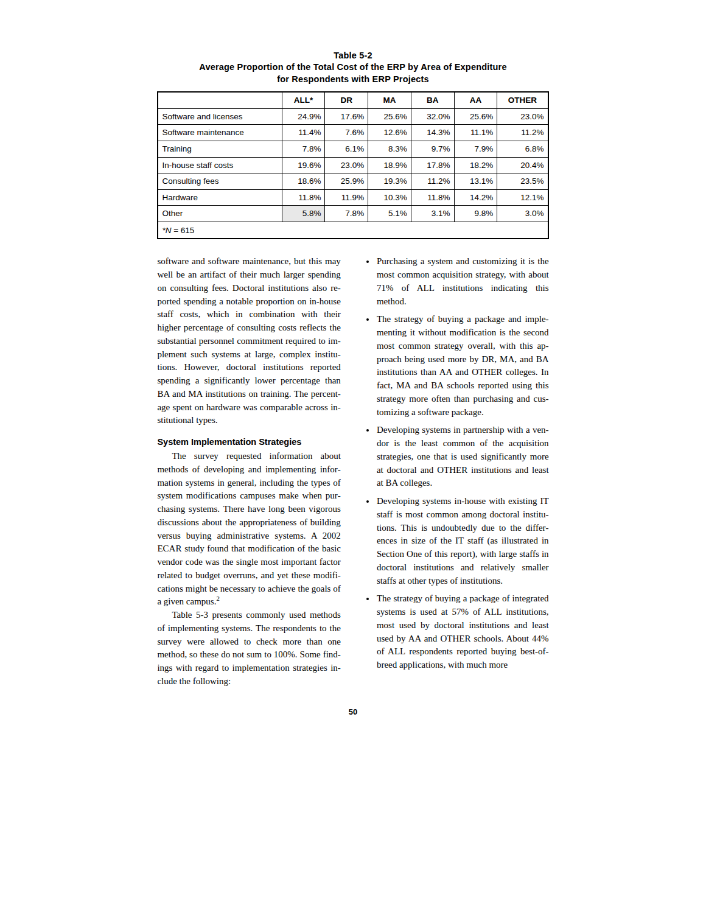Table 5-2
Average Proportion of the Total Cost of the ERP by Area of Expenditure
for Respondents with ERP Projects
| | ALL* | DR | MA | BA | AA | OTHER |
| --- | --- | --- | --- | --- | --- | --- |
| Software and licenses | 24.9% | 17.6% | 25.6% | 32.0% | 25.6% | 23.0% |
| Software maintenance | 11.4% | 7.6% | 12.6% | 14.3% | 11.1% | 11.2% |
| Training | 7.8% | 6.1% | 8.3% | 9.7% | 7.9% | 6.8% |
| In-house staff costs | 19.6% | 23.0% | 18.9% | 17.8% | 18.2% | 20.4% |
| Consulting fees | 18.6% | 25.9% | 19.3% | 11.2% | 13.1% | 23.5% |
| Hardware | 11.8% | 11.9% | 10.3% | 11.8% | 14.2% | 12.1% |
| Other | 5.8% | 7.8% | 5.1% | 3.1% | 9.8% | 3.0% |
| * N = 615 |
software and software maintenance, but this may well be an artifact of their much larger spending on consulting fees. Doctoral institutions also reported spending a notable proportion on in-house staff costs, which in combination with their higher percentage of consulting costs reflects the substantial personnel commitment required to implement such systems at large, complex institutions. However, doctoral institutions reported spending a significantly lower percentage than BA and MA institutions on training. The percentage spent on hardware was comparable across institutional types.
System Implementation Strategies
The survey requested information about methods of developing and implementing information systems in general, including the types of system modifications campuses make when purchasing systems. There have long been vigorous discussions about the appropriateness of building versus buying administrative systems. A 2002 ECAR study found that modification of the basic vendor code was the single most important factor related to budget overruns, and yet these modifications might be necessary to achieve the goals of a given campus.2
Table 5-3 presents commonly used methods of implementing systems. The respondents to the survey were allowed to check more than one method, so these do not sum to 100%. Some findings with regard to implementation strategies include the following:
Purchasing a system and customizing it is the most common acquisition strategy, with about 71% of ALL institutions indicating this method.
The strategy of buying a package and implementing it without modification is the second most common strategy overall, with this approach being used more by DR, MA, and BA institutions than AA and OTHER colleges. In fact, MA and BA schools reported using this strategy more often than purchasing and customizing a software package.
Developing systems in partnership with a vendor is the least common of the acquisition strategies, one that is used significantly more at doctoral and OTHER institutions and least at BA colleges.
Developing systems in-house with existing IT staff is most common among doctoral institutions. This is undoubtedly due to the differences in size of the IT staff (as illustrated in Section One of this report), with large staffs in doctoral institutions and relatively smaller staffs at other types of institutions.
The strategy of buying a package of integrated systems is used at 57% of ALL institutions, most used by doctoral institutions and least used by AA and OTHER schools. About 44% of ALL respondents reported buying best-of-breed applications, with much more
50